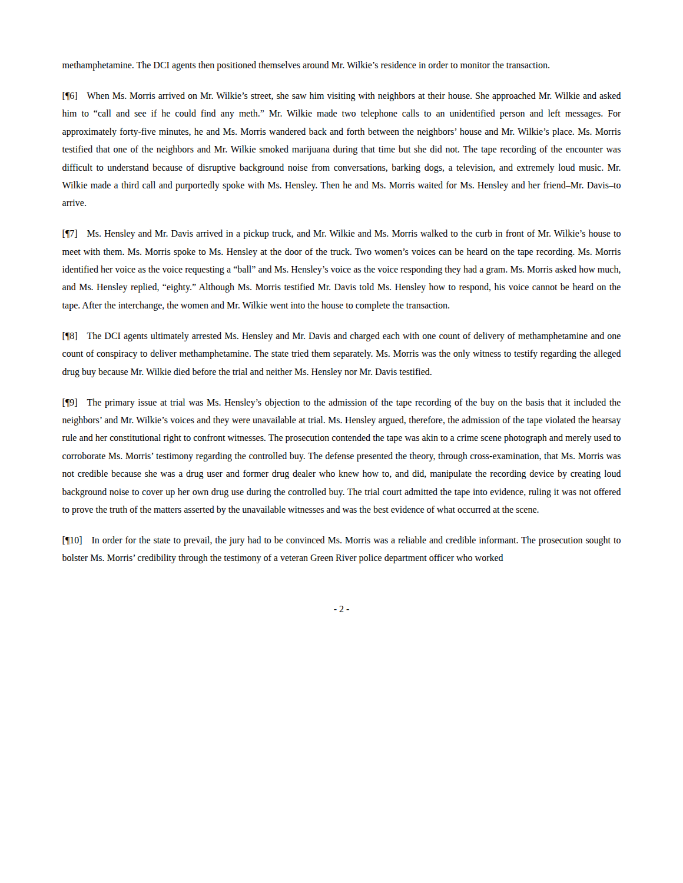methamphetamine. The DCI agents then positioned themselves around Mr. Wilkie’s residence in order to monitor the transaction.
[¶6] When Ms. Morris arrived on Mr. Wilkie’s street, she saw him visiting with neighbors at their house. She approached Mr. Wilkie and asked him to “call and see if he could find any meth.” Mr. Wilkie made two telephone calls to an unidentified person and left messages. For approximately forty-five minutes, he and Ms. Morris wandered back and forth between the neighbors’ house and Mr. Wilkie’s place. Ms. Morris testified that one of the neighbors and Mr. Wilkie smoked marijuana during that time but she did not. The tape recording of the encounter was difficult to understand because of disruptive background noise from conversations, barking dogs, a television, and extremely loud music. Mr. Wilkie made a third call and purportedly spoke with Ms. Hensley. Then he and Ms. Morris waited for Ms. Hensley and her friend–Mr. Davis–to arrive.
[¶7] Ms. Hensley and Mr. Davis arrived in a pickup truck, and Mr. Wilkie and Ms. Morris walked to the curb in front of Mr. Wilkie’s house to meet with them. Ms. Morris spoke to Ms. Hensley at the door of the truck. Two women’s voices can be heard on the tape recording. Ms. Morris identified her voice as the voice requesting a “ball” and Ms. Hensley’s voice as the voice responding they had a gram. Ms. Morris asked how much, and Ms. Hensley replied, “eighty.” Although Ms. Morris testified Mr. Davis told Ms. Hensley how to respond, his voice cannot be heard on the tape. After the interchange, the women and Mr. Wilkie went into the house to complete the transaction.
[¶8] The DCI agents ultimately arrested Ms. Hensley and Mr. Davis and charged each with one count of delivery of methamphetamine and one count of conspiracy to deliver methamphetamine. The state tried them separately. Ms. Morris was the only witness to testify regarding the alleged drug buy because Mr. Wilkie died before the trial and neither Ms. Hensley nor Mr. Davis testified.
[¶9] The primary issue at trial was Ms. Hensley’s objection to the admission of the tape recording of the buy on the basis that it included the neighbors’ and Mr. Wilkie’s voices and they were unavailable at trial. Ms. Hensley argued, therefore, the admission of the tape violated the hearsay rule and her constitutional right to confront witnesses. The prosecution contended the tape was akin to a crime scene photograph and merely used to corroborate Ms. Morris’ testimony regarding the controlled buy. The defense presented the theory, through cross-examination, that Ms. Morris was not credible because she was a drug user and former drug dealer who knew how to, and did, manipulate the recording device by creating loud background noise to cover up her own drug use during the controlled buy. The trial court admitted the tape into evidence, ruling it was not offered to prove the truth of the matters asserted by the unavailable witnesses and was the best evidence of what occurred at the scene.
[¶10] In order for the state to prevail, the jury had to be convinced Ms. Morris was a reliable and credible informant. The prosecution sought to bolster Ms. Morris’ credibility through the testimony of a veteran Green River police department officer who worked
- 2 -